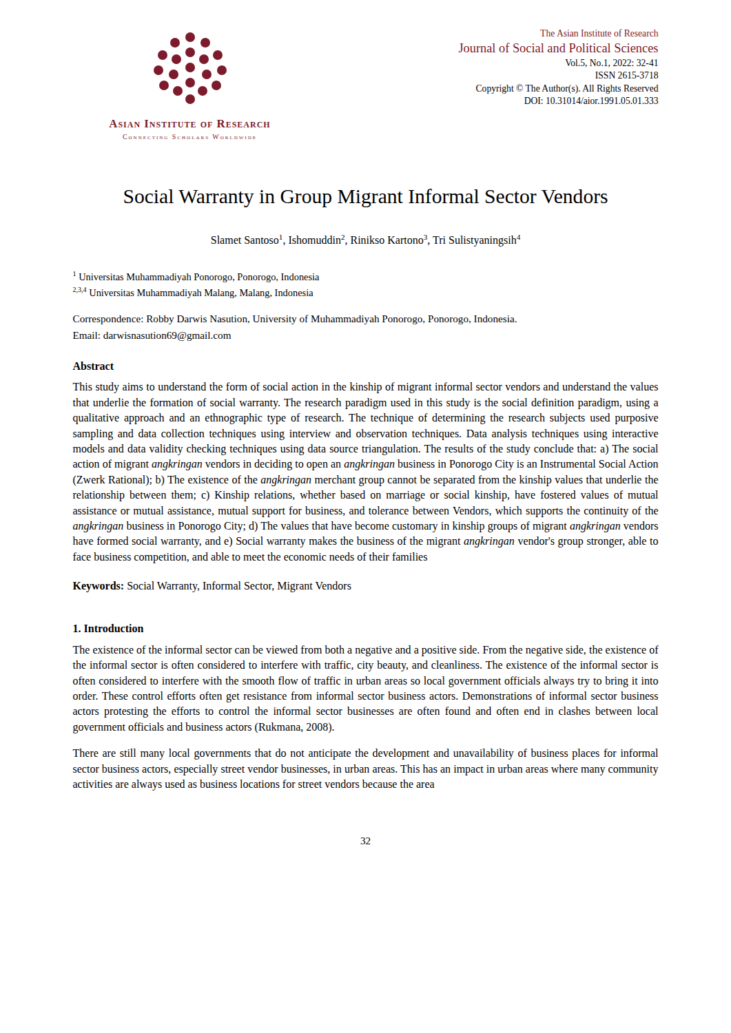Asian Institute of Research
Connecting Scholars Worldwide
The Asian Institute of Research
Journal of Social and Political Sciences
Vol.5, No.1, 2022: 32-41
ISSN 2615-3718
Copyright © The Author(s). All Rights Reserved
DOI: 10.31014/aior.1991.05.01.333
Social Warranty in Group Migrant Informal Sector Vendors
Slamet Santoso1, Ishomuddin2, Rinikso Kartono3, Tri Sulistyaningsih4
1 Universitas Muhammadiyah Ponorogo, Ponorogo, Indonesia
2,3,4 Universitas Muhammadiyah Malang, Malang, Indonesia
Correspondence: Robby Darwis Nasution, University of Muhammadiyah Ponorogo, Ponorogo, Indonesia.
Email: darwisnasution69@gmail.com
Abstract
This study aims to understand the form of social action in the kinship of migrant informal sector vendors and understand the values that underlie the formation of social warranty. The research paradigm used in this study is the social definition paradigm, using a qualitative approach and an ethnographic type of research. The technique of determining the research subjects used purposive sampling and data collection techniques using interview and observation techniques. Data analysis techniques using interactive models and data validity checking techniques using data source triangulation. The results of the study conclude that: a) The social action of migrant angkringan vendors in deciding to open an angkringan business in Ponorogo City is an Instrumental Social Action (Zwerk Rational); b) The existence of the angkringan merchant group cannot be separated from the kinship values that underlie the relationship between them; c) Kinship relations, whether based on marriage or social kinship, have fostered values of mutual assistance or mutual assistance, mutual support for business, and tolerance between Vendors, which supports the continuity of the angkringan business in Ponorogo City; d) The values that have become customary in kinship groups of migrant angkringan vendors have formed social warranty, and e) Social warranty makes the business of the migrant angkringan vendor's group stronger, able to face business competition, and able to meet the economic needs of their families
Keywords: Social Warranty, Informal Sector, Migrant Vendors
1. Introduction
The existence of the informal sector can be viewed from both a negative and a positive side. From the negative side, the existence of the informal sector is often considered to interfere with traffic, city beauty, and cleanliness. The existence of the informal sector is often considered to interfere with the smooth flow of traffic in urban areas so local government officials always try to bring it into order. These control efforts often get resistance from informal sector business actors. Demonstrations of informal sector business actors protesting the efforts to control the informal sector businesses are often found and often end in clashes between local government officials and business actors (Rukmana, 2008).
There are still many local governments that do not anticipate the development and unavailability of business places for informal sector business actors, especially street vendor businesses, in urban areas. This has an impact in urban areas where many community activities are always used as business locations for street vendors because the area
32